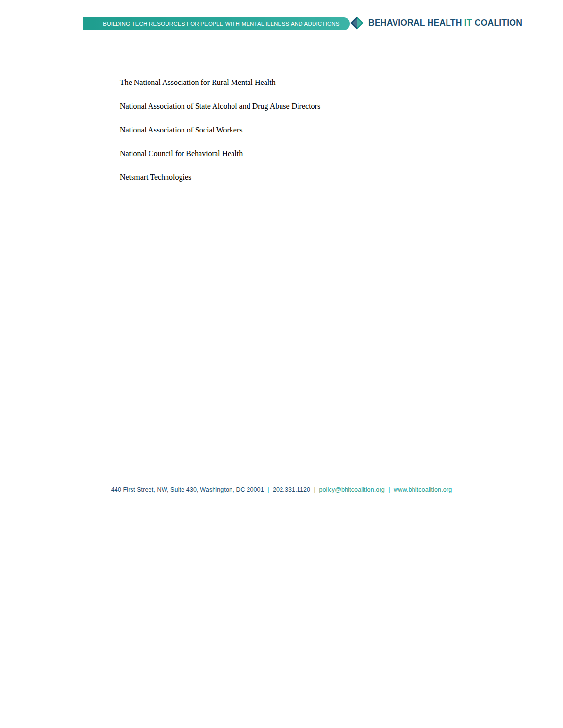BUILDING TECH RESOURCES FOR PEOPLE WITH MENTAL ILLNESS AND ADDICTIONS
BEHAVIORAL HEALTH IT COALITION
The National Association for Rural Mental Health
National Association of State Alcohol and Drug Abuse Directors
National Association of Social Workers
National Council for Behavioral Health
Netsmart Technologies
440 First Street, NW, Suite 430, Washington, DC 20001 | 202.331.1120 | policy@bhitcoalition.org | www.bhitcoalition.org